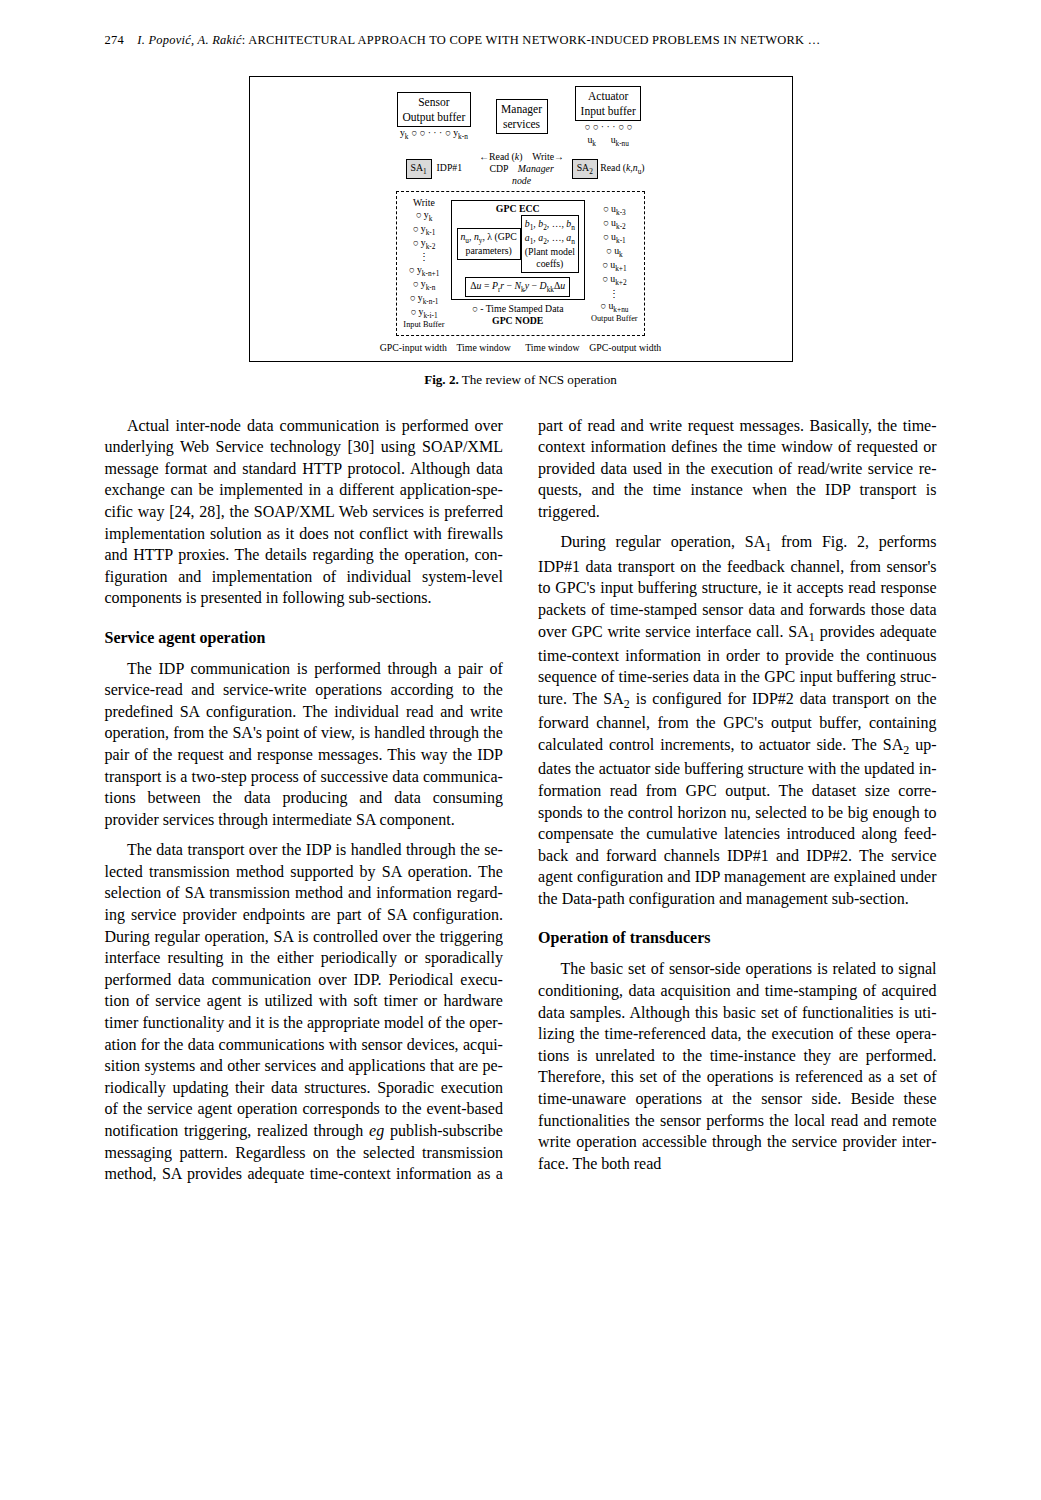274 I. Popović, A. Rakić: ARCHITECTURAL APPROACH TO COPE WITH NETWORK-INDUCED PROBLEMS IN NETWORK …
| Sensor Output buffer y k ○ ○ · · · ○ y k-n | Manager services | Actuator Input buffer ○ ○ · · · ○ ○ u k u k-nu |
| SA 1 IDP#1 | ←Read ( k ) Write→ CDP Manager node | SA 2 Read ( k , n u ) |
| / Write ○ y k ○ y k-1 ○ y k-2 ⋮ ○ y k-n+1 ○ y k-n ○ y k-n-1 ○ y k-i-1 Input Buffer / GPC ECC / n u , n y , λ (GPC parameters) / b 1 , b 2 , …, b n a 1 , a 2 , …, a n (Plant model coeffs) / Δ u = P r r − N k y − D kk Δ u ○ - Time Stamped Data GPC NODE / ○ u k-3 ○ u k-2 ○ u k-1 ○ u k ○ u k+1 ○ u k+2 ⋮ ○ u k+nu Output Buffer / |
GPC-input width Time window Time window GPC-output width
Fig. 2. The review of NCS operation
Actual inter-node data communication is performed over underlying Web Service technology [30] using SOAP/XML message format and standard HTTP protocol. Although data exchange can be implemented in a different application-specific way [24, 28], the SOAP/XML Web services is preferred implementation solution as it does not conflict with firewalls and HTTP proxies. The details regarding the operation, configuration and implementation of individual system-level components is presented in following sub-sections.
Service agent operation
The IDP communication is performed through a pair of service-read and service-write operations according to the predefined SA configuration. The individual read and write operation, from the SA's point of view, is handled through the pair of the request and response messages. This way the IDP transport is a two-step process of successive data communications between the data producing and data consuming provider services through intermediate SA component.
The data transport over the IDP is handled through the selected transmission method supported by SA operation. The selection of SA transmission method and information regarding service provider endpoints are part of SA configuration. During regular operation, SA is controlled over the triggering interface resulting in the either periodically or sporadically performed data communication over IDP. Periodical execution of service agent is utilized with soft timer or hardware timer functionality and it is the appropriate model of the operation for the data communications with sensor devices, acquisition systems and other services and applications that are periodically updating their data structures. Sporadic execution of the service agent operation corresponds to the event-based notification triggering, realized through eg publish-subscribe messaging pattern. Regardless on the selected transmission method, SA provides adequate time-context information as a part of read and write request messages. Basically, the time-context information defines the time window of requested or provided data used in the execution of read/write service requests, and the time instance when the IDP transport is triggered.
During regular operation, SA1 from Fig. 2, performs IDP#1 data transport on the feedback channel, from sensor's to GPC's input buffering structure, ie it accepts read response packets of time-stamped sensor data and forwards those data over GPC write service interface call. SA1 provides adequate time-context information in order to provide the continuous sequence of time-series data in the GPC input buffering structure. The SA2 is configured for IDP#2 data transport on the forward channel, from the GPC's output buffer, containing calculated control increments, to actuator side. The SA2 updates the actuator side buffering structure with the updated information read from GPC output. The dataset size corresponds to the control horizon nu, selected to be big enough to compensate the cumulative latencies introduced along feedback and forward channels IDP#1 and IDP#2. The service agent configuration and IDP management are explained under the Data-path configuration and management sub-section.
Operation of transducers
The basic set of sensor-side operations is related to signal conditioning, data acquisition and time-stamping of acquired data samples. Although this basic set of functionalities is utilizing the time-referenced data, the execution of these operations is unrelated to the time-instance they are performed. Therefore, this set of the operations is referenced as a set of time-unaware operations at the sensor side. Beside these functionalities the sensor performs the local read and remote write operation accessible through the service provider interface. The both read